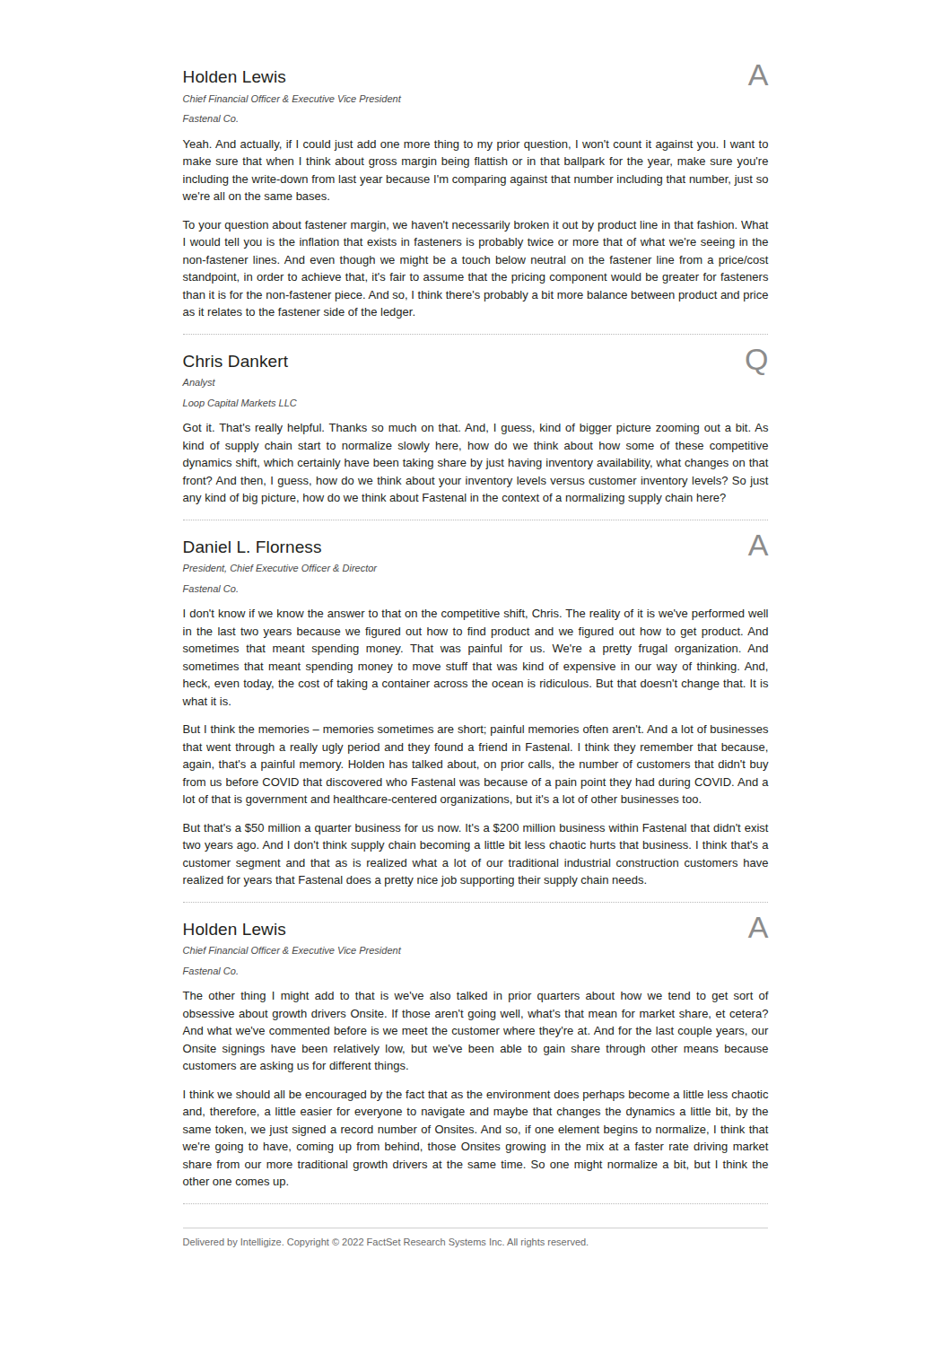A
Holden Lewis
Chief Financial Officer & Executive Vice President
Fastenal Co.
Yeah. And actually, if I could just add one more thing to my prior question, I won't count it against you. I want to make sure that when I think about gross margin being flattish or in that ballpark for the year, make sure you're including the write-down from last year because I'm comparing against that number including that number, just so we're all on the same bases.
To your question about fastener margin, we haven't necessarily broken it out by product line in that fashion. What I would tell you is the inflation that exists in fasteners is probably twice or more that of what we're seeing in the non-fastener lines. And even though we might be a touch below neutral on the fastener line from a price/cost standpoint, in order to achieve that, it's fair to assume that the pricing component would be greater for fasteners than it is for the non-fastener piece. And so, I think there's probably a bit more balance between product and price as it relates to the fastener side of the ledger.
Q
Chris Dankert
Analyst
Loop Capital Markets LLC
Got it. That's really helpful. Thanks so much on that. And, I guess, kind of bigger picture zooming out a bit. As kind of supply chain start to normalize slowly here, how do we think about how some of these competitive dynamics shift, which certainly have been taking share by just having inventory availability, what changes on that front? And then, I guess, how do we think about your inventory levels versus customer inventory levels? So just any kind of big picture, how do we think about Fastenal in the context of a normalizing supply chain here?
A
Daniel L. Florness
President, Chief Executive Officer & Director
Fastenal Co.
I don't know if we know the answer to that on the competitive shift, Chris. The reality of it is we've performed well in the last two years because we figured out how to find product and we figured out how to get product. And sometimes that meant spending money. That was painful for us. We're a pretty frugal organization. And sometimes that meant spending money to move stuff that was kind of expensive in our way of thinking. And, heck, even today, the cost of taking a container across the ocean is ridiculous. But that doesn't change that. It is what it is.
But I think the memories – memories sometimes are short; painful memories often aren't. And a lot of businesses that went through a really ugly period and they found a friend in Fastenal. I think they remember that because, again, that's a painful memory. Holden has talked about, on prior calls, the number of customers that didn't buy from us before COVID that discovered who Fastenal was because of a pain point they had during COVID. And a lot of that is government and healthcare-centered organizations, but it's a lot of other businesses too.
But that's a $50 million a quarter business for us now. It's a $200 million business within Fastenal that didn't exist two years ago. And I don't think supply chain becoming a little bit less chaotic hurts that business. I think that's a customer segment and that as is realized what a lot of our traditional industrial construction customers have realized for years that Fastenal does a pretty nice job supporting their supply chain needs.
A
Holden Lewis
Chief Financial Officer & Executive Vice President
Fastenal Co.
The other thing I might add to that is we've also talked in prior quarters about how we tend to get sort of obsessive about growth drivers Onsite. If those aren't going well, what's that mean for market share, et cetera? And what we've commented before is we meet the customer where they're at. And for the last couple years, our Onsite signings have been relatively low, but we've been able to gain share through other means because customers are asking us for different things.
I think we should all be encouraged by the fact that as the environment does perhaps become a little less chaotic and, therefore, a little easier for everyone to navigate and maybe that changes the dynamics a little bit, by the same token, we just signed a record number of Onsites. And so, if one element begins to normalize, I think that we're going to have, coming up from behind, those Onsites growing in the mix at a faster rate driving market share from our more traditional growth drivers at the same time. So one might normalize a bit, but I think the other one comes up.
Delivered by Intelligize. Copyright © 2022 FactSet Research Systems Inc. All rights reserved.